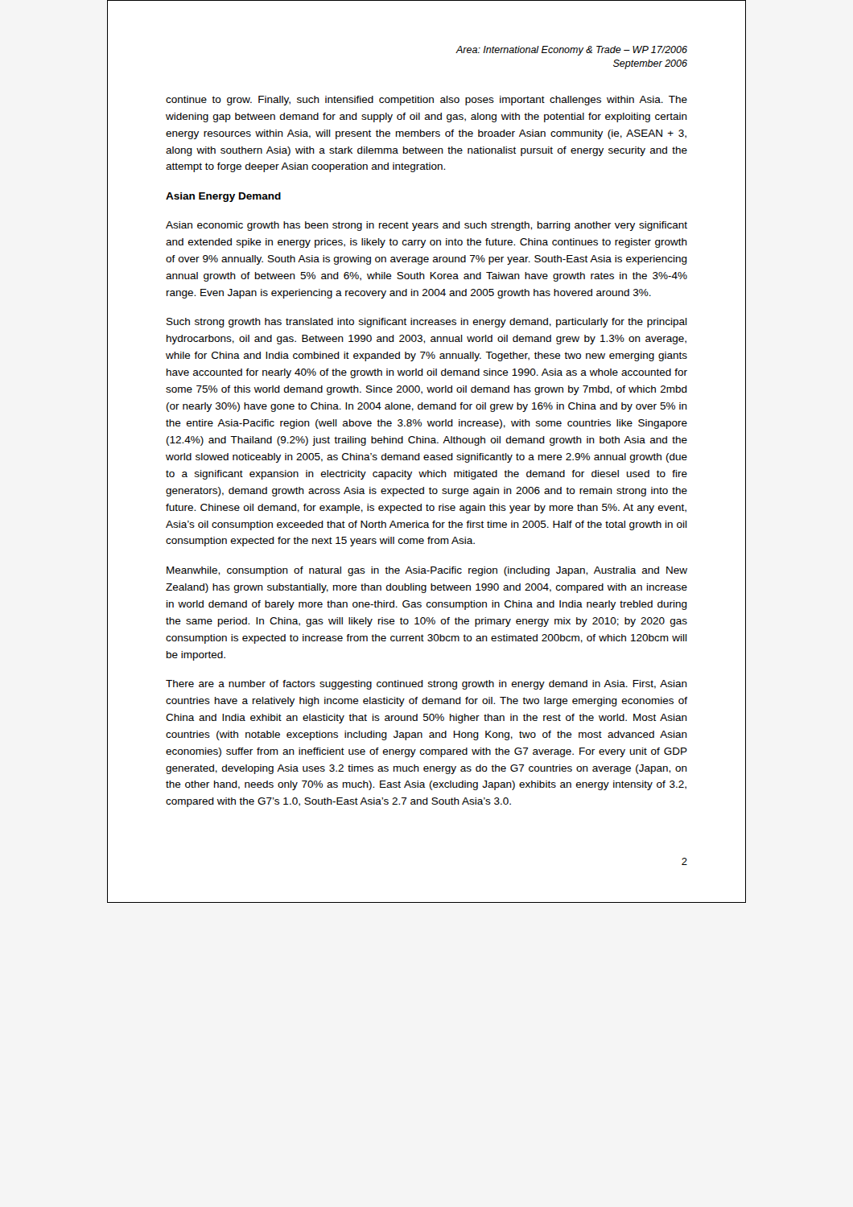Area: International Economy & Trade – WP 17/2006
September 2006
continue to grow. Finally, such intensified competition also poses important challenges within Asia. The widening gap between demand for and supply of oil and gas, along with the potential for exploiting certain energy resources within Asia, will present the members of the broader Asian community (ie, ASEAN + 3, along with southern Asia) with a stark dilemma between the nationalist pursuit of energy security and the attempt to forge deeper Asian cooperation and integration.
Asian Energy Demand
Asian economic growth has been strong in recent years and such strength, barring another very significant and extended spike in energy prices, is likely to carry on into the future. China continues to register growth of over 9% annually. South Asia is growing on average around 7% per year. South-East Asia is experiencing annual growth of between 5% and 6%, while South Korea and Taiwan have growth rates in the 3%-4% range. Even Japan is experiencing a recovery and in 2004 and 2005 growth has hovered around 3%.
Such strong growth has translated into significant increases in energy demand, particularly for the principal hydrocarbons, oil and gas. Between 1990 and 2003, annual world oil demand grew by 1.3% on average, while for China and India combined it expanded by 7% annually. Together, these two new emerging giants have accounted for nearly 40% of the growth in world oil demand since 1990. Asia as a whole accounted for some 75% of this world demand growth. Since 2000, world oil demand has grown by 7mbd, of which 2mbd (or nearly 30%) have gone to China. In 2004 alone, demand for oil grew by 16% in China and by over 5% in the entire Asia-Pacific region (well above the 3.8% world increase), with some countries like Singapore (12.4%) and Thailand (9.2%) just trailing behind China. Although oil demand growth in both Asia and the world slowed noticeably in 2005, as China’s demand eased significantly to a mere 2.9% annual growth (due to a significant expansion in electricity capacity which mitigated the demand for diesel used to fire generators), demand growth across Asia is expected to surge again in 2006 and to remain strong into the future. Chinese oil demand, for example, is expected to rise again this year by more than 5%. At any event, Asia’s oil consumption exceeded that of North America for the first time in 2005. Half of the total growth in oil consumption expected for the next 15 years will come from Asia.
Meanwhile, consumption of natural gas in the Asia-Pacific region (including Japan, Australia and New Zealand) has grown substantially, more than doubling between 1990 and 2004, compared with an increase in world demand of barely more than one-third. Gas consumption in China and India nearly trebled during the same period. In China, gas will likely rise to 10% of the primary energy mix by 2010; by 2020 gas consumption is expected to increase from the current 30bcm to an estimated 200bcm, of which 120bcm will be imported.
There are a number of factors suggesting continued strong growth in energy demand in Asia. First, Asian countries have a relatively high income elasticity of demand for oil. The two large emerging economies of China and India exhibit an elasticity that is around 50% higher than in the rest of the world. Most Asian countries (with notable exceptions including Japan and Hong Kong, two of the most advanced Asian economies) suffer from an inefficient use of energy compared with the G7 average. For every unit of GDP generated, developing Asia uses 3.2 times as much energy as do the G7 countries on average (Japan, on the other hand, needs only 70% as much). East Asia (excluding Japan) exhibits an energy intensity of 3.2, compared with the G7’s 1.0, South-East Asia’s 2.7 and South Asia’s 3.0.
2